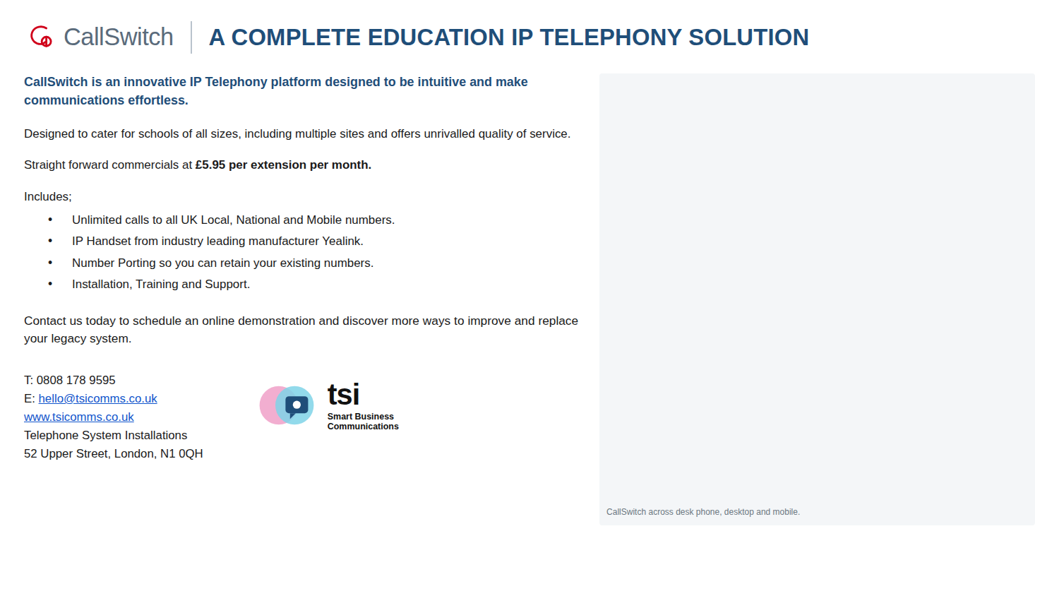Call Switch
A COMPLETE EDUCATION IP TELEPHONY SOLUTION
CallSwitch is an innovative IP Telephony platform designed to be intuitive and make communications effortless.
Designed to cater for schools of all sizes, including multiple sites and offers unrivalled quality of service.
Straight forward commercials at £5.95 per extension per month.
Includes;
Unlimited calls to all UK Local, National and Mobile numbers.
IP Handset from industry leading manufacturer Yealink.
Number Porting so you can retain your existing numbers.
Installation, Training and Support.
Contact us today to schedule an online demonstration and discover more ways to improve and replace your legacy system.
T: 0808 178 9595
E: hello@tsicomms.co.uk
www.tsicomms.co.uk
Telephone System Installations
52 Upper Street, London, N1 0QH
tsi Smart Business
Communications
CallSwitch across desk phone, desktop and mobile.